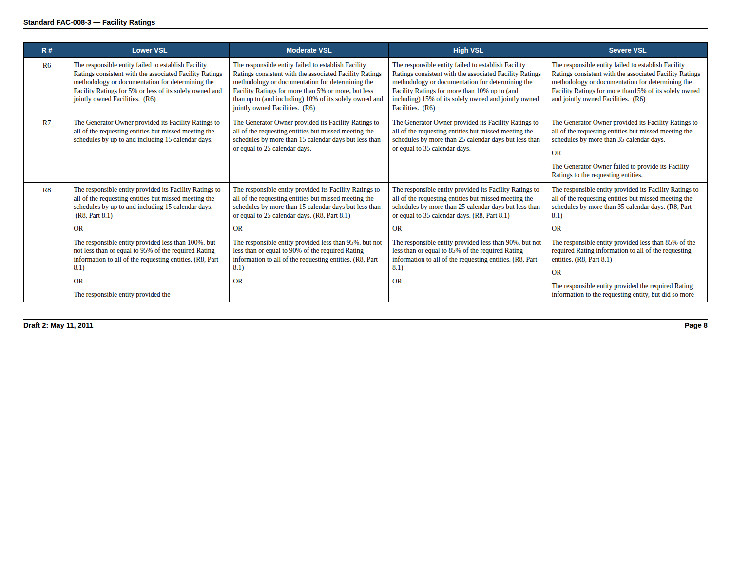Standard FAC-008-3 — Facility Ratings
| R # | Lower VSL | Moderate VSL | High VSL | Severe VSL |
| --- | --- | --- | --- | --- |
| R6 | The responsible entity failed to establish Facility Ratings consistent with the associated Facility Ratings methodology or documentation for determining the Facility Ratings for 5% or less of its solely owned and jointly owned Facilities. (R6) | The responsible entity failed to establish Facility Ratings consistent with the associated Facility Ratings methodology or documentation for determining the Facility Ratings for more than 5% or more, but less than up to (and including) 10% of its solely owned and jointly owned Facilities. (R6) | The responsible entity failed to establish Facility Ratings consistent with the associated Facility Ratings methodology or documentation for determining the Facility Ratings for more than 10% up to (and including) 15% of its solely owned and jointly owned Facilities. (R6) | The responsible entity failed to establish Facility Ratings consistent with the associated Facility Ratings methodology or documentation for determining the Facility Ratings for more than15% of its solely owned and jointly owned Facilities. (R6) |
| R7 | The Generator Owner provided its Facility Ratings to all of the requesting entities but missed meeting the schedules by up to and including 15 calendar days. | The Generator Owner provided its Facility Ratings to all of the requesting entities but missed meeting the schedules by more than 15 calendar days but less than or equal to 25 calendar days. | The Generator Owner provided its Facility Ratings to all of the requesting entities but missed meeting the schedules by more than 25 calendar days but less than or equal to 35 calendar days. | The Generator Owner provided its Facility Ratings to all of the requesting entities but missed meeting the schedules by more than 35 calendar days. OR The Generator Owner failed to provide its Facility Ratings to the requesting entities. |
| R8 | The responsible entity provided its Facility Ratings to all of the requesting entities but missed meeting the schedules by up to and including 15 calendar days. (R8, Part 8.1) OR The responsible entity provided less than 100%, but not less than or equal to 95% of the required Rating information to all of the requesting entities. (R8, Part 8.1) OR The responsible entity provided the | The responsible entity provided its Facility Ratings to all of the requesting entities but missed meeting the schedules by more than 15 calendar days but less than or equal to 25 calendar days. (R8, Part 8.1) OR The responsible entity provided less than 95%, but not less than or equal to 90% of the required Rating information to all of the requesting entities. (R8, Part 8.1) OR | The responsible entity provided its Facility Ratings to all of the requesting entities but missed meeting the schedules by more than 25 calendar days but less than or equal to 35 calendar days. (R8, Part 8.1) OR The responsible entity provided less than 90%, but not less than or equal to 85% of the required Rating information to all of the requesting entities. (R8, Part 8.1) OR | The responsible entity provided its Facility Ratings to all of the requesting entities but missed meeting the schedules by more than 35 calendar days. (R8, Part 8.1) OR The responsible entity provided less than 85% of the required Rating information to all of the requesting entities. (R8, Part 8.1) OR The responsible entity provided the required Rating information to the requesting entity, but did so more |
Draft 2: May 11, 2011 Page 8